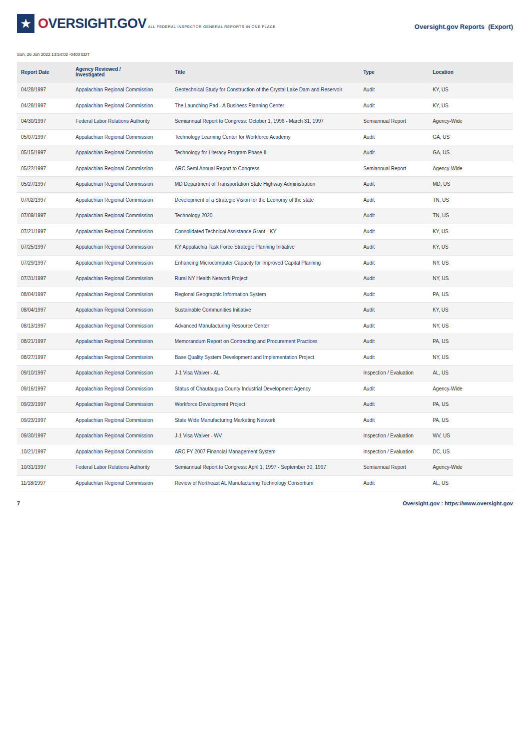★ OVERSIGHT.GOV All Federal Inspector General Reports In One Place
Oversight.gov Reports (Export)
Sun, 26 Jun 2022 13:54:02 -0400 EDT
| Report Date | Agency Reviewed / Investigated | Title | Type | Location |
| --- | --- | --- | --- | --- |
| 04/28/1997 | Appalachian Regional Commission | Geotechnical Study for Construction of the Crystal Lake Dam and Reservoir | Audit | KY, US |
| 04/28/1997 | Appalachian Regional Commission | The Launching Pad - A Business Planning Center | Audit | KY, US |
| 04/30/1997 | Federal Labor Relations Authority | Semiannual Report to Congress: October 1, 1996 - March 31, 1997 | Semiannual Report | Agency-Wide |
| 05/07/1997 | Appalachian Regional Commission | Technology Learning Center for Workforce Academy | Audit | GA, US |
| 05/15/1997 | Appalachian Regional Commission | Technology for Literacy Program Phase II | Audit | GA, US |
| 05/22/1997 | Appalachian Regional Commission | ARC Semi Annual Report to Congress | Semiannual Report | Agency-Wide |
| 05/27/1997 | Appalachian Regional Commission | MD Department of Transportation State Highway Administration | Audit | MD, US |
| 07/02/1997 | Appalachian Regional Commission | Development of a Strategic Vision for the Economy of the state | Audit | TN, US |
| 07/09/1997 | Appalachian Regional Commission | Technology 2020 | Audit | TN, US |
| 07/21/1997 | Appalachian Regional Commission | Consolidated Technical Assistance Grant - KY | Audit | KY, US |
| 07/25/1997 | Appalachian Regional Commission | KY Appalachia Task Force Strategic Planning Initiative | Audit | KY, US |
| 07/29/1997 | Appalachian Regional Commission | Enhancing Microcomputer Capacity for Improved Capital Planning | Audit | NY, US |
| 07/31/1997 | Appalachian Regional Commission | Rural NY Health Network Project | Audit | NY, US |
| 08/04/1997 | Appalachian Regional Commission | Regional Geographic Information System | Audit | PA, US |
| 08/04/1997 | Appalachian Regional Commission | Sustainable Communities Initiative | Audit | KY, US |
| 08/13/1997 | Appalachian Regional Commission | Advanced Manufacturing Resource Center | Audit | NY, US |
| 08/21/1997 | Appalachian Regional Commission | Memorandum Report on Contracting and Procurement Practices | Audit | PA, US |
| 08/27/1997 | Appalachian Regional Commission | Base Quality System Development and Implementation Project | Audit | NY, US |
| 09/10/1997 | Appalachian Regional Commission | J-1 Visa Waiver - AL | Inspection / Evaluation | AL, US |
| 09/16/1997 | Appalachian Regional Commission | Status of Chautaugua County Industrial Development Agency | Audit | Agency-Wide |
| 09/23/1997 | Appalachian Regional Commission | Workforce Development Project | Audit | PA, US |
| 09/23/1997 | Appalachian Regional Commission | State Wide Manufacturing Marketing Network | Audit | PA, US |
| 09/30/1997 | Appalachian Regional Commission | J-1 Visa Waiver - WV | Inspection / Evaluation | WV, US |
| 10/21/1997 | Appalachian Regional Commission | ARC FY 2007 Financial Management System | Inspection / Evaluation | DC, US |
| 10/31/1997 | Federal Labor Relations Authority | Semiannual Report to Congress: April 1, 1997 - September 30, 1997 | Semiannual Report | Agency-Wide |
| 11/18/1997 | Appalachian Regional Commission | Review of Northeast AL Manufacturing Technology Consortium | Audit | AL, US |
7 Oversight.gov : https://www.oversight.gov